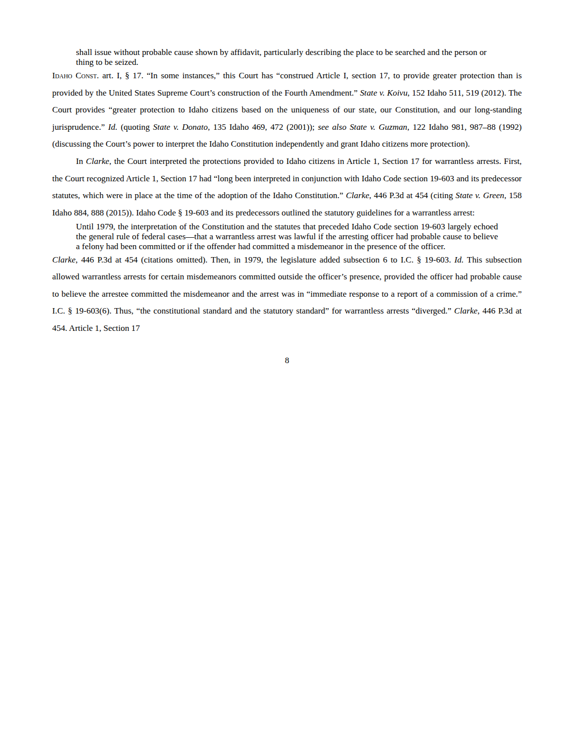shall issue without probable cause shown by affidavit, particularly describing the place to be searched and the person or thing to be seized.
Idaho Const. art. I, § 17. “In some instances,” this Court has “construed Article I, section 17, to provide greater protection than is provided by the United States Supreme Court’s construction of the Fourth Amendment.” State v. Koivu, 152 Idaho 511, 519 (2012). The Court provides “greater protection to Idaho citizens based on the uniqueness of our state, our Constitution, and our long-standing jurisprudence.” Id. (quoting State v. Donato, 135 Idaho 469, 472 (2001)); see also State v. Guzman, 122 Idaho 981, 987–88 (1992) (discussing the Court’s power to interpret the Idaho Constitution independently and grant Idaho citizens more protection).
In Clarke, the Court interpreted the protections provided to Idaho citizens in Article 1, Section 17 for warrantless arrests. First, the Court recognized Article 1, Section 17 had “long been interpreted in conjunction with Idaho Code section 19-603 and its predecessor statutes, which were in place at the time of the adoption of the Idaho Constitution.” Clarke, 446 P.3d at 454 (citing State v. Green, 158 Idaho 884, 888 (2015)). Idaho Code § 19-603 and its predecessors outlined the statutory guidelines for a warrantless arrest:
Until 1979, the interpretation of the Constitution and the statutes that preceded Idaho Code section 19-603 largely echoed the general rule of federal cases—that a warrantless arrest was lawful if the arresting officer had probable cause to believe a felony had been committed or if the offender had committed a misdemeanor in the presence of the officer.
Clarke, 446 P.3d at 454 (citations omitted). Then, in 1979, the legislature added subsection 6 to I.C. § 19-603. Id. This subsection allowed warrantless arrests for certain misdemeanors committed outside the officer’s presence, provided the officer had probable cause to believe the arrestee committed the misdemeanor and the arrest was in “immediate response to a report of a commission of a crime.” I.C. § 19-603(6). Thus, “the constitutional standard and the statutory standard” for warrantless arrests “diverged.” Clarke, 446 P.3d at 454. Article 1, Section 17
8